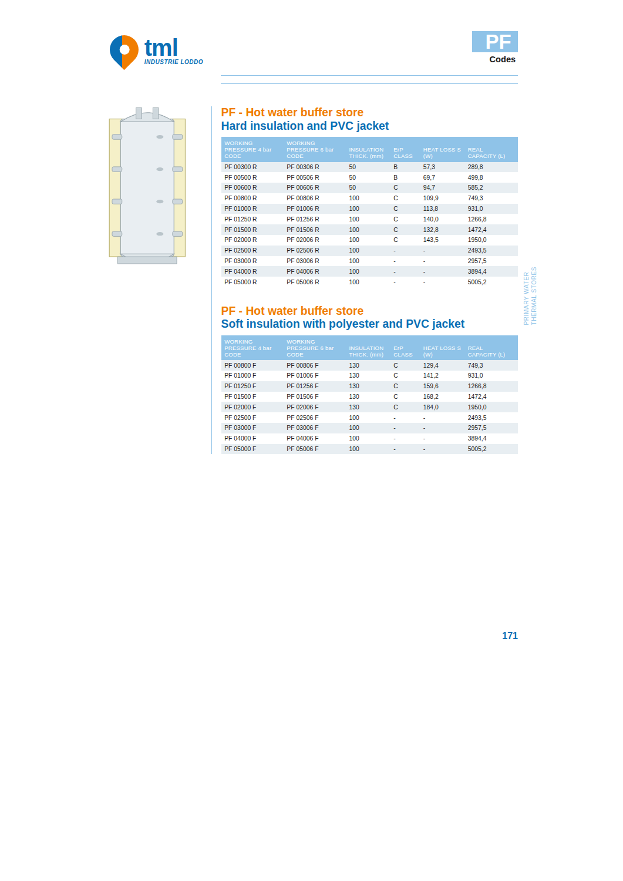tml
INDUSTRIE LODDO
PF
Codes
PF - Hot water buffer store Hard insulation and PVC jacket
| WORKING PRESSURE 4 bar CODE | WORKING PRESSURE 6 bar CODE | INSULATION THICK. (mm) | ErP CLASS | HEAT LOSS S (W) | REAL CAPACITY (L) |
| --- | --- | --- | --- | --- | --- |
| PF 00300 R | PF 00306 R | 50 | B | 57,3 | 289,8 |
| PF 00500 R | PF 00506 R | 50 | B | 69,7 | 499,8 |
| PF 00600 R | PF 00606 R | 50 | C | 94,7 | 585,2 |
| PF 00800 R | PF 00806 R | 100 | C | 109,9 | 749,3 |
| PF 01000 R | PF 01006 R | 100 | C | 113,8 | 931,0 |
| PF 01250 R | PF 01256 R | 100 | C | 140,0 | 1266,8 |
| PF 01500 R | PF 01506 R | 100 | C | 132,8 | 1472,4 |
| PF 02000 R | PF 02006 R | 100 | C | 143,5 | 1950,0 |
| PF 02500 R | PF 02506 R | 100 | - | - | 2493,5 |
| PF 03000 R | PF 03006 R | 100 | - | - | 2957,5 |
| PF 04000 R | PF 04006 R | 100 | - | - | 3894,4 |
| PF 05000 R | PF 05006 R | 100 | - | - | 5005,2 |
PF - Hot water buffer store Soft insulation with polyester and PVC jacket
| WORKING PRESSURE 4 bar CODE | WORKING PRESSURE 6 bar CODE | INSULATION THICK. (mm) | ErP CLASS | HEAT LOSS S (W) | REAL CAPACITY (L) |
| --- | --- | --- | --- | --- | --- |
| PF 00800 F | PF 00806 F | 130 | C | 129,4 | 749,3 |
| PF 01000 F | PF 01006 F | 130 | C | 141,2 | 931,0 |
| PF 01250 F | PF 01256 F | 130 | C | 159,6 | 1266,8 |
| PF 01500 F | PF 01506 F | 130 | C | 168,2 | 1472,4 |
| PF 02000 F | PF 02006 F | 130 | C | 184,0 | 1950,0 |
| PF 02500 F | PF 02506 F | 100 | - | - | 2493,5 |
| PF 03000 F | PF 03006 F | 100 | - | - | 2957,5 |
| PF 04000 F | PF 04006 F | 100 | - | - | 3894,4 |
| PF 05000 F | PF 05006 F | 100 | - | - | 5005,2 |
PRIMARY WATER
THERMAL STORES
171